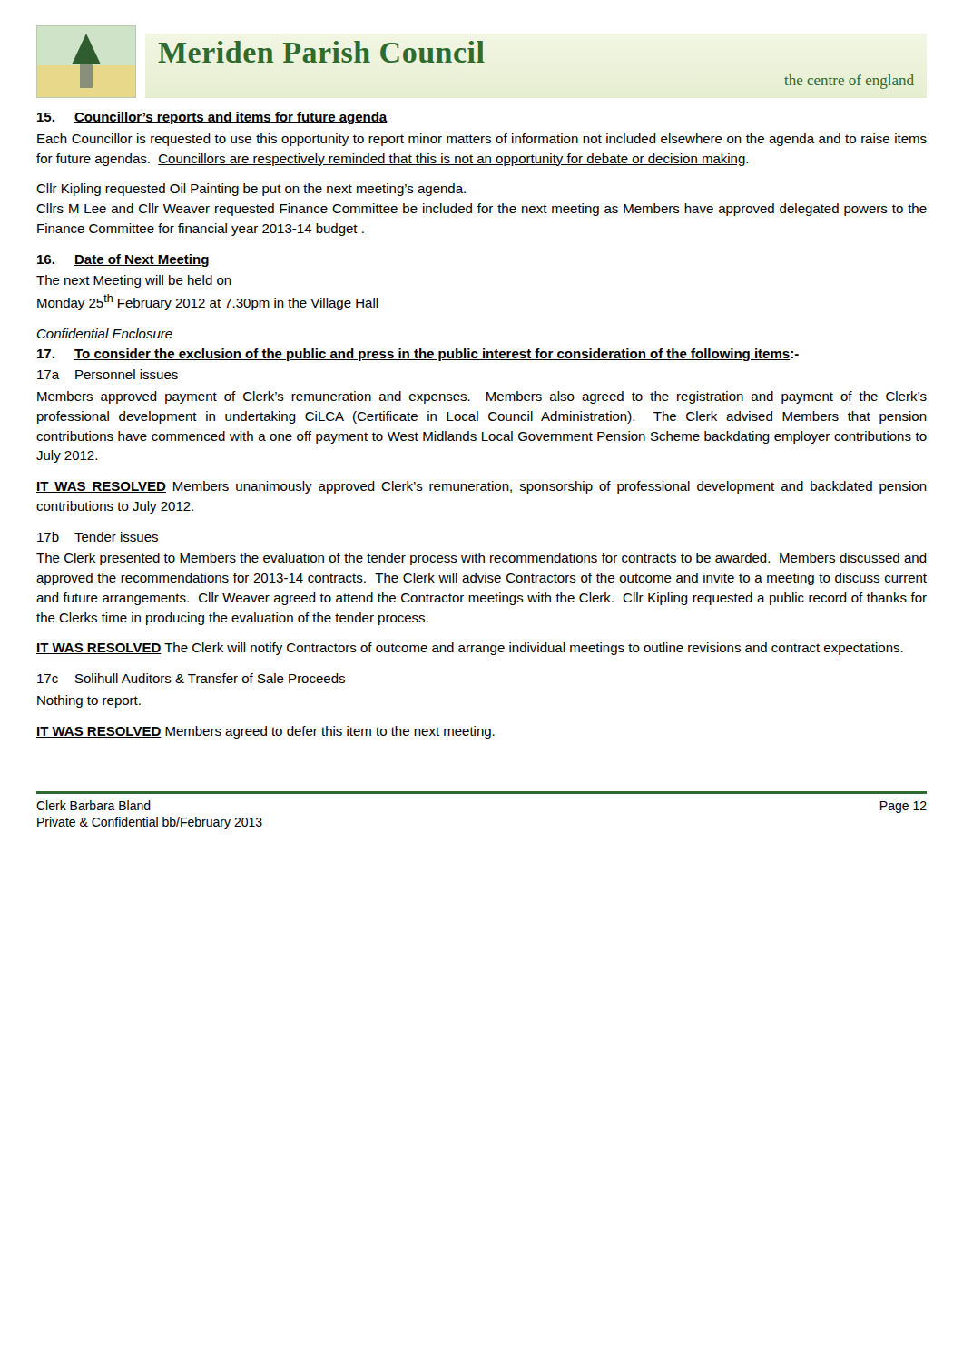Meriden Parish Council
the centre of england
15. Councillor’s reports and items for future agenda
Each Councillor is requested to use this opportunity to report minor matters of information not included elsewhere on the agenda and to raise items for future agendas. Councillors are respectively reminded that this is not an opportunity for debate or decision making.
Cllr Kipling requested Oil Painting be put on the next meeting’s agenda.
Cllrs M Lee and Cllr Weaver requested Finance Committee be included for the next meeting as Members have approved delegated powers to the Finance Committee for financial year 2013-14 budget .
16. Date of Next Meeting
The next Meeting will be held on
Monday 25th February 2012 at 7.30pm in the Village Hall
Confidential Enclosure
17. To consider the exclusion of the public and press in the public interest for consideration of the following items:-
17a Personnel issues
Members approved payment of Clerk’s remuneration and expenses. Members also agreed to the registration and payment of the Clerk’s professional development in undertaking CiLCA (Certificate in Local Council Administration). The Clerk advised Members that pension contributions have commenced with a one off payment to West Midlands Local Government Pension Scheme backdating employer contributions to July 2012.
IT WAS RESOLVED Members unanimously approved Clerk’s remuneration, sponsorship of professional development and backdated pension contributions to July 2012.
17b Tender issues
The Clerk presented to Members the evaluation of the tender process with recommendations for contracts to be awarded. Members discussed and approved the recommendations for 2013-14 contracts. The Clerk will advise Contractors of the outcome and invite to a meeting to discuss current and future arrangements. Cllr Weaver agreed to attend the Contractor meetings with the Clerk. Cllr Kipling requested a public record of thanks for the Clerks time in producing the evaluation of the tender process.
IT WAS RESOLVED The Clerk will notify Contractors of outcome and arrange individual meetings to outline revisions and contract expectations.
17c Solihull Auditors & Transfer of Sale Proceeds
Nothing to report.
IT WAS RESOLVED Members agreed to defer this item to the next meeting.
Clerk Barbara Bland
Private & Confidential bb/February 2013
Page 12